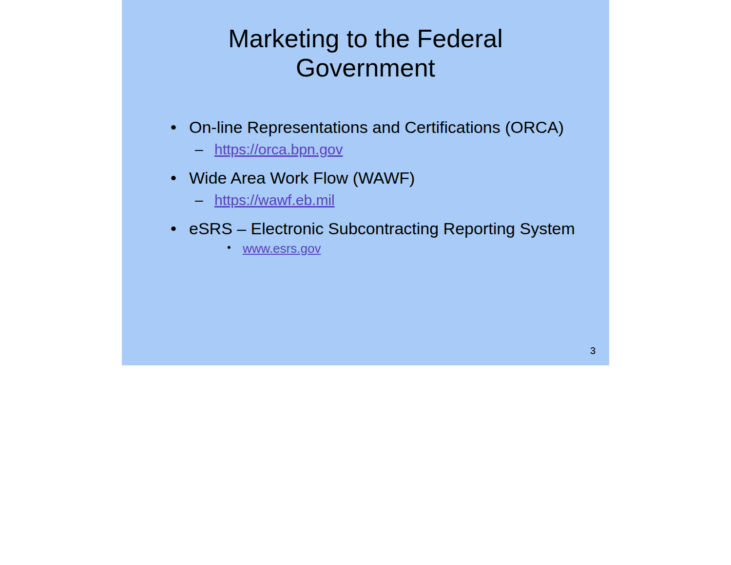Marketing to the Federal Government
On-line Representations and Certifications (ORCA)
https://orca.bpn.gov
Wide Area Work Flow (WAWF)
https://wawf.eb.mil
eSRS – Electronic Subcontracting Reporting System
www.esrs.gov
3